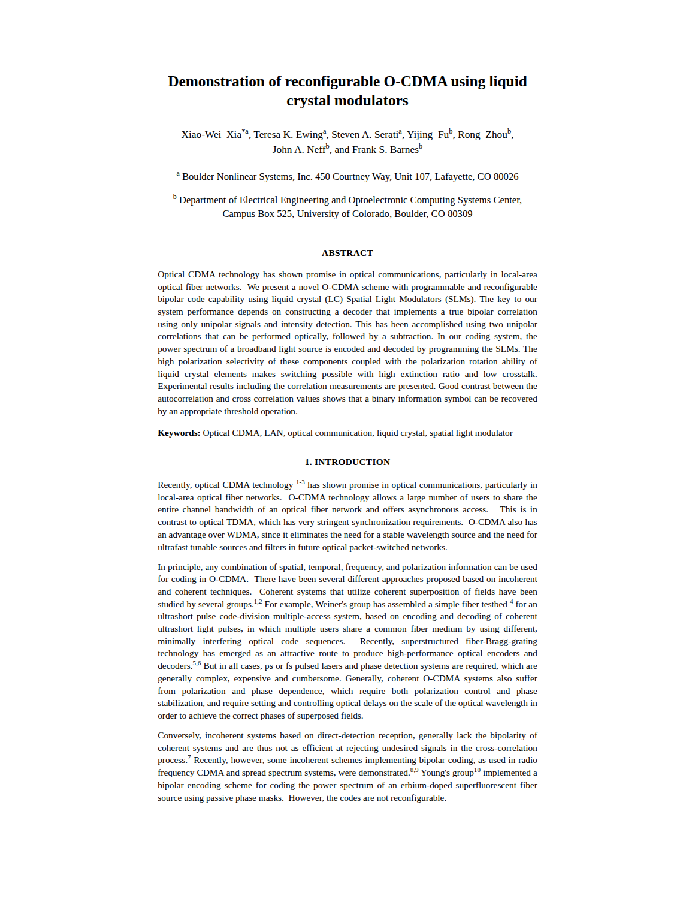Demonstration of reconfigurable O-CDMA using liquid crystal modulators
Xiao-Wei Xia*a, Teresa K. Ewinga, Steven A. Seratia, Yijing Fub, Rong Zhoub,
John A. Neffb, and Frank S. Barnesb
a Boulder Nonlinear Systems, Inc. 450 Courtney Way, Unit 107, Lafayette, CO 80026
b Department of Electrical Engineering and Optoelectronic Computing Systems Center,
Campus Box 525, University of Colorado, Boulder, CO 80309
ABSTRACT
Optical CDMA technology has shown promise in optical communications, particularly in local-area optical fiber networks. We present a novel O-CDMA scheme with programmable and reconfigurable bipolar code capability using liquid crystal (LC) Spatial Light Modulators (SLMs). The key to our system performance depends on constructing a decoder that implements a true bipolar correlation using only unipolar signals and intensity detection. This has been accomplished using two unipolar correlations that can be performed optically, followed by a subtraction. In our coding system, the power spectrum of a broadband light source is encoded and decoded by programming the SLMs. The high polarization selectivity of these components coupled with the polarization rotation ability of liquid crystal elements makes switching possible with high extinction ratio and low crosstalk. Experimental results including the correlation measurements are presented. Good contrast between the autocorrelation and cross correlation values shows that a binary information symbol can be recovered by an appropriate threshold operation.
Keywords: Optical CDMA, LAN, optical communication, liquid crystal, spatial light modulator
1. INTRODUCTION
Recently, optical CDMA technology 1-3 has shown promise in optical communications, particularly in local-area optical fiber networks. O-CDMA technology allows a large number of users to share the entire channel bandwidth of an optical fiber network and offers asynchronous access. This is in contrast to optical TDMA, which has very stringent synchronization requirements. O-CDMA also has an advantage over WDMA, since it eliminates the need for a stable wavelength source and the need for ultrafast tunable sources and filters in future optical packet-switched networks.
In principle, any combination of spatial, temporal, frequency, and polarization information can be used for coding in O-CDMA. There have been several different approaches proposed based on incoherent and coherent techniques. Coherent systems that utilize coherent superposition of fields have been studied by several groups.1,2 For example, Weiner's group has assembled a simple fiber testbed 4 for an ultrashort pulse code-division multiple-access system, based on encoding and decoding of coherent ultrashort light pulses, in which multiple users share a common fiber medium by using different, minimally interfering optical code sequences. Recently, superstructured fiber-Bragg-grating technology has emerged as an attractive route to produce high-performance optical encoders and decoders.5,6 But in all cases, ps or fs pulsed lasers and phase detection systems are required, which are generally complex, expensive and cumbersome. Generally, coherent O-CDMA systems also suffer from polarization and phase dependence, which require both polarization control and phase stabilization, and require setting and controlling optical delays on the scale of the optical wavelength in order to achieve the correct phases of superposed fields.
Conversely, incoherent systems based on direct-detection reception, generally lack the bipolarity of coherent systems and are thus not as efficient at rejecting undesired signals in the cross-correlation process.7 Recently, however, some incoherent schemes implementing bipolar coding, as used in radio frequency CDMA and spread spectrum systems, were demonstrated.8,9 Young's group10 implemented a bipolar encoding scheme for coding the power spectrum of an erbium-doped superfluorescent fiber source using passive phase masks. However, the codes are not reconfigurable.